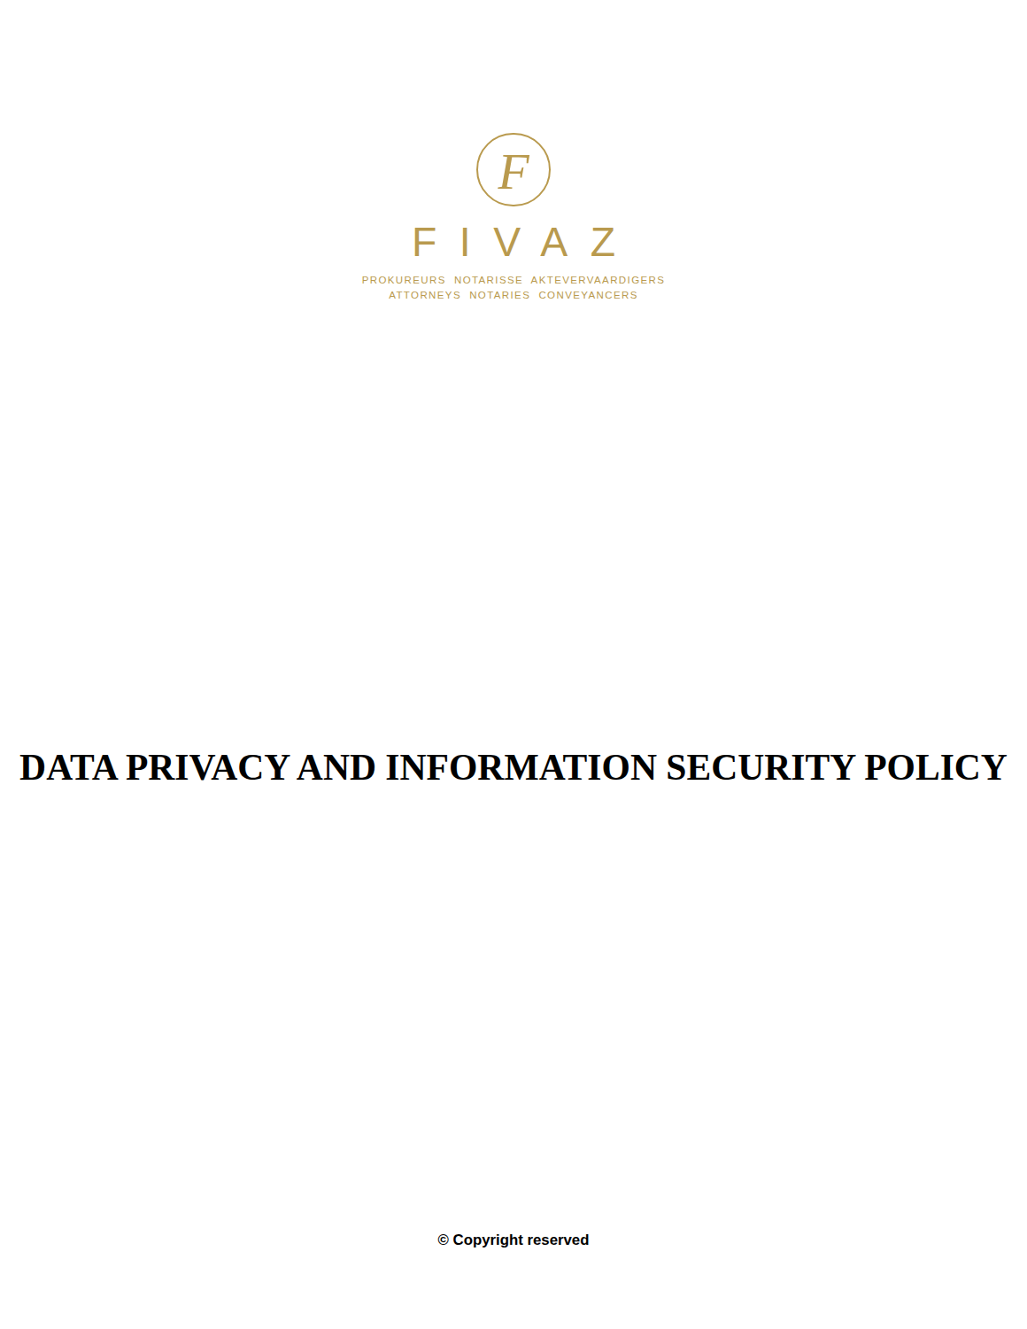F
FIVAZ
PROKUREURS NOTARISSE AKTEVERVAARDIGERS
ATTORNEYS NOTARIES CONVEYANCERS
Data Privacy and Information Security Policy
© Copyright reserved